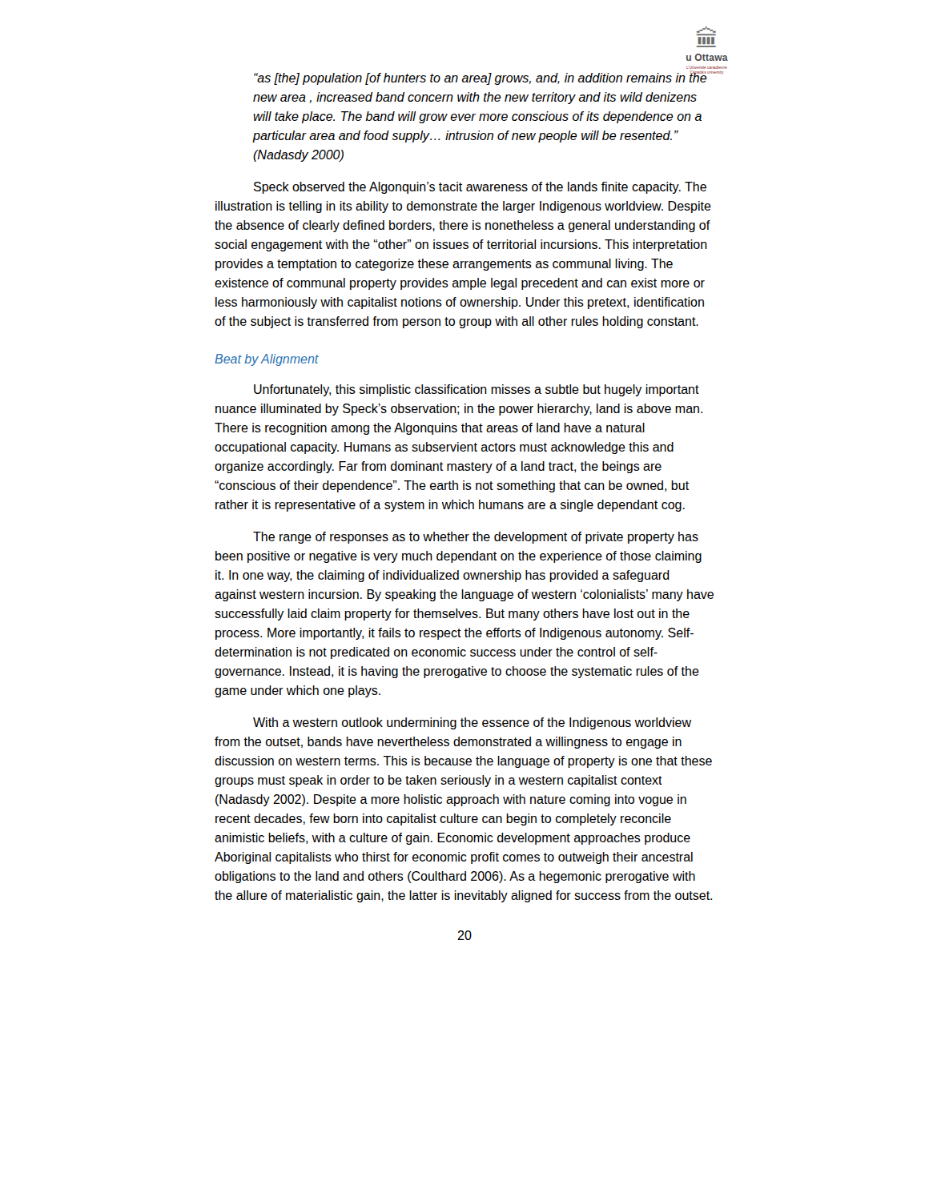🏛
u Ottawa
L’Université canadienne
Canada’s university
“as [the] population [of hunters to an area] grows, and, in addition remains in the new area , increased band concern with the new territory and its wild denizens will take place. The band will grow ever more conscious of its dependence on a particular area and food supply… intrusion of new people will be resented.” (Nadasdy 2000)
Speck observed the Algonquin’s tacit awareness of the lands finite capacity. The illustration is telling in its ability to demonstrate the larger Indigenous worldview. Despite the absence of clearly defined borders, there is nonetheless a general understanding of social engagement with the “other” on issues of territorial incursions. This interpretation provides a temptation to categorize these arrangements as communal living. The existence of communal property provides ample legal precedent and can exist more or less harmoniously with capitalist notions of ownership. Under this pretext, identification of the subject is transferred from person to group with all other rules holding constant.
Beat by Alignment
Unfortunately, this simplistic classification misses a subtle but hugely important nuance illuminated by Speck’s observation; in the power hierarchy, land is above man. There is recognition among the Algonquins that areas of land have a natural occupational capacity. Humans as subservient actors must acknowledge this and organize accordingly. Far from dominant mastery of a land tract, the beings are “conscious of their dependence”. The earth is not something that can be owned, but rather it is representative of a system in which humans are a single dependant cog.
The range of responses as to whether the development of private property has been positive or negative is very much dependant on the experience of those claiming it. In one way, the claiming of individualized ownership has provided a safeguard against western incursion. By speaking the language of western ‘colonialists’ many have successfully laid claim property for themselves. But many others have lost out in the process. More importantly, it fails to respect the efforts of Indigenous autonomy. Self-determination is not predicated on economic success under the control of self-governance. Instead, it is having the prerogative to choose the systematic rules of the game under which one plays.
With a western outlook undermining the essence of the Indigenous worldview from the outset, bands have nevertheless demonstrated a willingness to engage in discussion on western terms. This is because the language of property is one that these groups must speak in order to be taken seriously in a western capitalist context (Nadasdy 2002). Despite a more holistic approach with nature coming into vogue in recent decades, few born into capitalist culture can begin to completely reconcile animistic beliefs, with a culture of gain. Economic development approaches produce Aboriginal capitalists who thirst for economic profit comes to outweigh their ancestral obligations to the land and others (Coulthard 2006). As a hegemonic prerogative with the allure of materialistic gain, the latter is inevitably aligned for success from the outset.
20